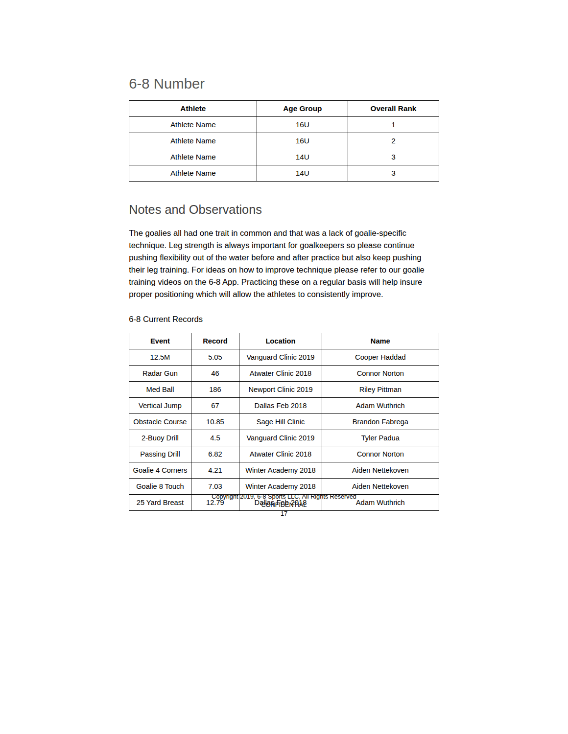6-8 Number
| Athlete | Age Group | Overall Rank |
| --- | --- | --- |
| Athlete Name | 16U | 1 |
| Athlete Name | 16U | 2 |
| Athlete Name | 14U | 3 |
| Athlete Name | 14U | 3 |
Notes and Observations
The goalies all had one trait in common and that was a lack of goalie-specific technique. Leg strength is always important for goalkeepers so please continue pushing flexibility out of the water before and after practice but also keep pushing their leg training. For ideas on how to improve technique please refer to our goalie training videos on the 6-8 App. Practicing these on a regular basis will help insure proper positioning which will allow the athletes to consistently improve.
6-8 Current Records
| Event | Record | Location | Name |
| --- | --- | --- | --- |
| 12.5M | 5.05 | Vanguard Clinic 2019 | Cooper Haddad |
| Radar Gun | 46 | Atwater Clinic 2018 | Connor Norton |
| Med Ball | 186 | Newport Clinic 2019 | Riley Pittman |
| Vertical Jump | 67 | Dallas Feb 2018 | Adam Wuthrich |
| Obstacle Course | 10.85 | Sage Hill Clinic | Brandon Fabrega |
| 2-Buoy Drill | 4.5 | Vanguard Clinic 2019 | Tyler Padua |
| Passing Drill | 6.82 | Atwater Clinic 2018 | Connor Norton |
| Goalie 4 Corners | 4.21 | Winter Academy 2018 | Aiden Nettekoven |
| Goalie 8 Touch | 7.03 | Winter Academy 2018 | Aiden Nettekoven |
| 25 Yard Breast | 12.79 | Dallas Feb 2018 | Adam Wuthrich |
Copyright 2019, 6-8 Sports LLC, All Rights Reserved
CONFIDENTIAL
17